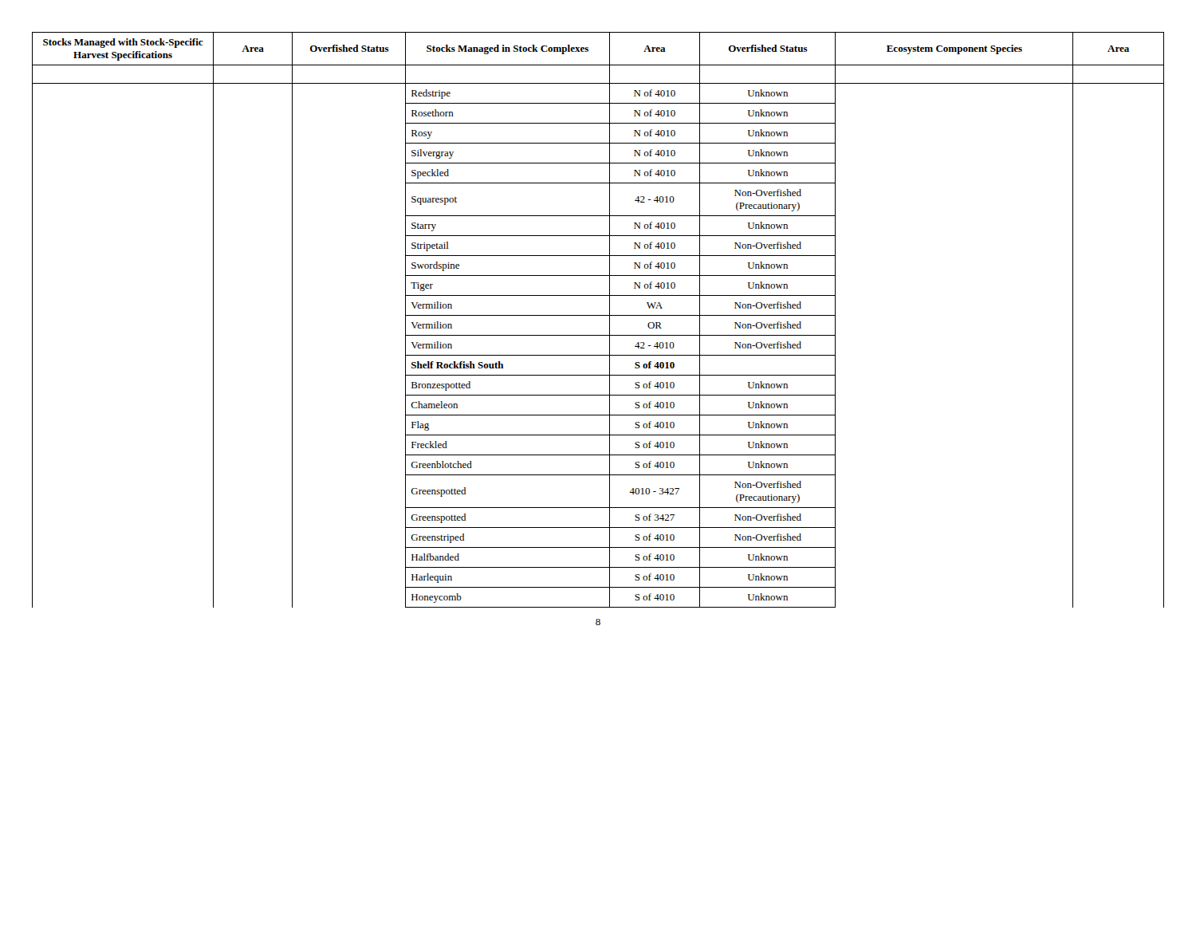| Stocks Managed with Stock-Specific Harvest Specifications | Area | Overfished Status | Stocks Managed in Stock Complexes | Area | Overfished Status | Ecosystem Component Species | Area |
| --- | --- | --- | --- | --- | --- | --- | --- |
| | | | Redstripe | N of 4010 | Unknown | | |
| Rosethorn | N of 4010 | Unknown |
| Rosy | N of 4010 | Unknown |
| Silvergray | N of 4010 | Unknown |
| Speckled | N of 4010 | Unknown |
| Squarespot | 42 - 4010 | Non-Overfished (Precautionary) |
| Starry | N of 4010 | Unknown |
| Stripetail | N of 4010 | Non-Overfished |
| Swordspine | N of 4010 | Unknown |
| Tiger | N of 4010 | Unknown |
| Vermilion | WA | Non-Overfished |
| Vermilion | OR | Non-Overfished |
| Vermilion | 42 - 4010 | Non-Overfished |
| Shelf Rockfish South | S of 4010 | |
| Bronzespotted | S of 4010 | Unknown |
| Chameleon | S of 4010 | Unknown |
| Flag | S of 4010 | Unknown |
| Freckled | S of 4010 | Unknown |
| Greenblotched | S of 4010 | Unknown |
| Greenspotted | 4010 - 3427 | Non-Overfished (Precautionary) |
| Greenspotted | S of 3427 | Non-Overfished |
| Greenstriped | S of 4010 | Non-Overfished |
| Halfbanded | S of 4010 | Unknown |
| Harlequin | S of 4010 | Unknown |
| Honeycomb | S of 4010 | Unknown |
8